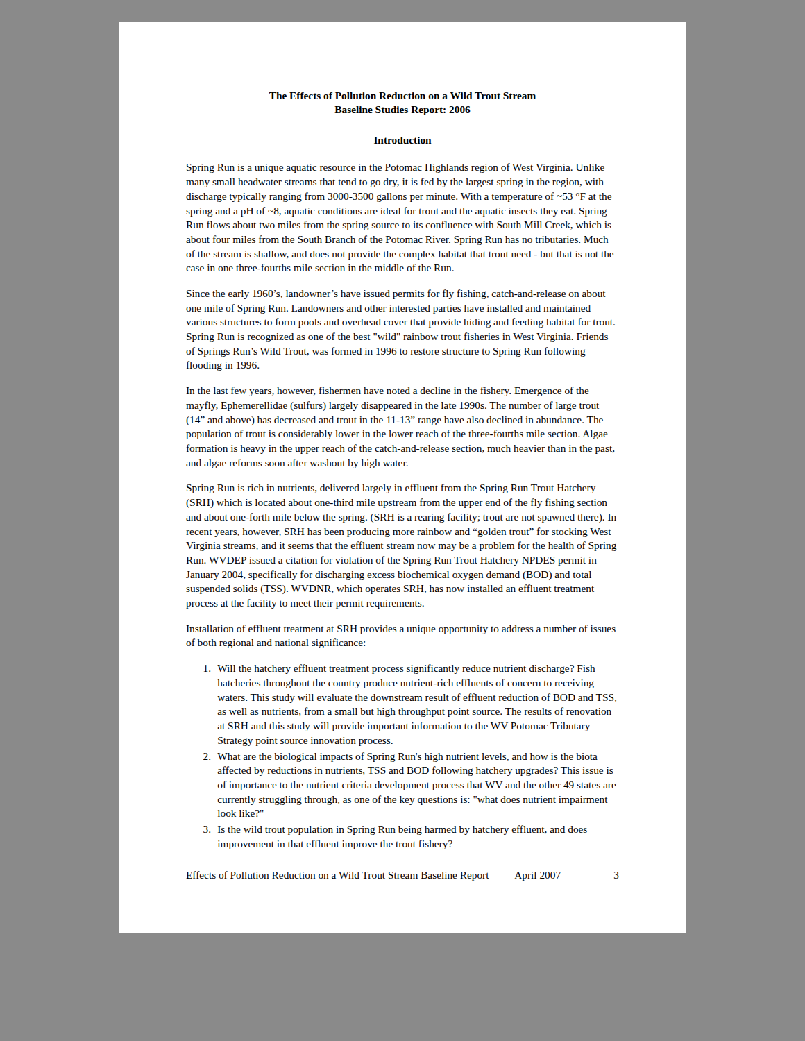The Effects of Pollution Reduction on a Wild Trout Stream Baseline Studies Report: 2006
Introduction
Spring Run is a unique aquatic resource in the Potomac Highlands region of West Virginia. Unlike many small headwater streams that tend to go dry, it is fed by the largest spring in the region, with discharge typically ranging from 3000-3500 gallons per minute. With a temperature of ~53 °F at the spring and a pH of ~8, aquatic conditions are ideal for trout and the aquatic insects they eat. Spring Run flows about two miles from the spring source to its confluence with South Mill Creek, which is about four miles from the South Branch of the Potomac River. Spring Run has no tributaries. Much of the stream is shallow, and does not provide the complex habitat that trout need - but that is not the case in one three-fourths mile section in the middle of the Run.
Since the early 1960’s, landowner’s have issued permits for fly fishing, catch-and-release on about one mile of Spring Run. Landowners and other interested parties have installed and maintained various structures to form pools and overhead cover that provide hiding and feeding habitat for trout. Spring Run is recognized as one of the best "wild" rainbow trout fisheries in West Virginia. Friends of Springs Run’s Wild Trout, was formed in 1996 to restore structure to Spring Run following flooding in 1996.
In the last few years, however, fishermen have noted a decline in the fishery. Emergence of the mayfly, Ephemerellidae (sulfurs) largely disappeared in the late 1990s. The number of large trout (14” and above) has decreased and trout in the 11-13” range have also declined in abundance. The population of trout is considerably lower in the lower reach of the three-fourths mile section. Algae formation is heavy in the upper reach of the catch-and-release section, much heavier than in the past, and algae reforms soon after washout by high water.
Spring Run is rich in nutrients, delivered largely in effluent from the Spring Run Trout Hatchery (SRH) which is located about one-third mile upstream from the upper end of the fly fishing section and about one-forth mile below the spring. (SRH is a rearing facility; trout are not spawned there). In recent years, however, SRH has been producing more rainbow and “golden trout” for stocking West Virginia streams, and it seems that the effluent stream now may be a problem for the health of Spring Run. WVDEP issued a citation for violation of the Spring Run Trout Hatchery NPDES permit in January 2004, specifically for discharging excess biochemical oxygen demand (BOD) and total suspended solids (TSS). WVDNR, which operates SRH, has now installed an effluent treatment process at the facility to meet their permit requirements.
Installation of effluent treatment at SRH provides a unique opportunity to address a number of issues of both regional and national significance:
Will the hatchery effluent treatment process significantly reduce nutrient discharge? Fish hatcheries throughout the country produce nutrient-rich effluents of concern to receiving waters. This study will evaluate the downstream result of effluent reduction of BOD and TSS, as well as nutrients, from a small but high throughput point source. The results of renovation at SRH and this study will provide important information to the WV Potomac Tributary Strategy point source innovation process.
What are the biological impacts of Spring Run's high nutrient levels, and how is the biota affected by reductions in nutrients, TSS and BOD following hatchery upgrades? This issue is of importance to the nutrient criteria development process that WV and the other 49 states are currently struggling through, as one of the key questions is: "what does nutrient impairment look like?"
Is the wild trout population in Spring Run being harmed by hatchery effluent, and does improvement in that effluent improve the trout fishery?
Effects of Pollution Reduction on a Wild Trout Stream Baseline Report April 2007 3